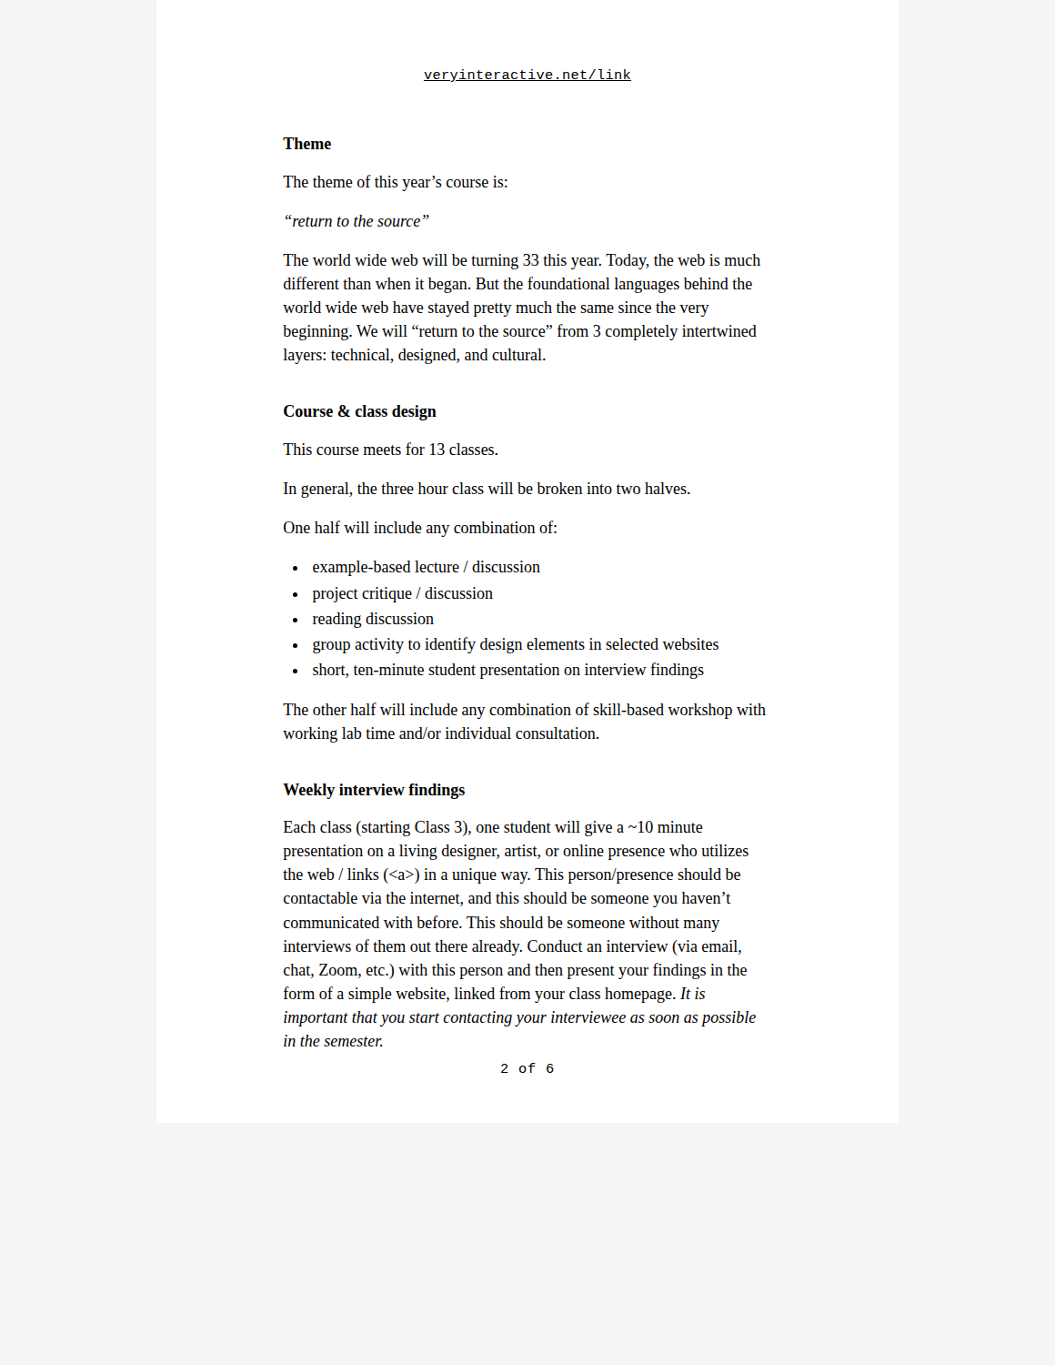veryinteractive.net/link
Theme
The theme of this year’s course is:
“return to the source”
The world wide web will be turning 33 this year. Today, the web is much different than when it began. But the foundational languages behind the world wide web have stayed pretty much the same since the very beginning. We will “return to the source” from 3 completely intertwined layers: technical, designed, and cultural.
Course & class design
This course meets for 13 classes.
In general, the three hour class will be broken into two halves.
One half will include any combination of:
example-based lecture / discussion
project critique / discussion
reading discussion
group activity to identify design elements in selected websites
short, ten-minute student presentation on interview findings
The other half will include any combination of skill-based workshop with working lab time and/or individual consultation.
Weekly interview findings
Each class (starting Class 3), one student will give a ~10 minute presentation on a living designer, artist, or online presence who utilizes the web / links (<a>) in a unique way. This person/presence should be contactable via the internet, and this should be someone you haven’t communicated with before. This should be someone without many interviews of them out there already. Conduct an interview (via email, chat, Zoom, etc.) with this person and then present your findings in the form of a simple website, linked from your class homepage. It is important that you start contacting your interviewee as soon as possible in the semester.
2 of 6